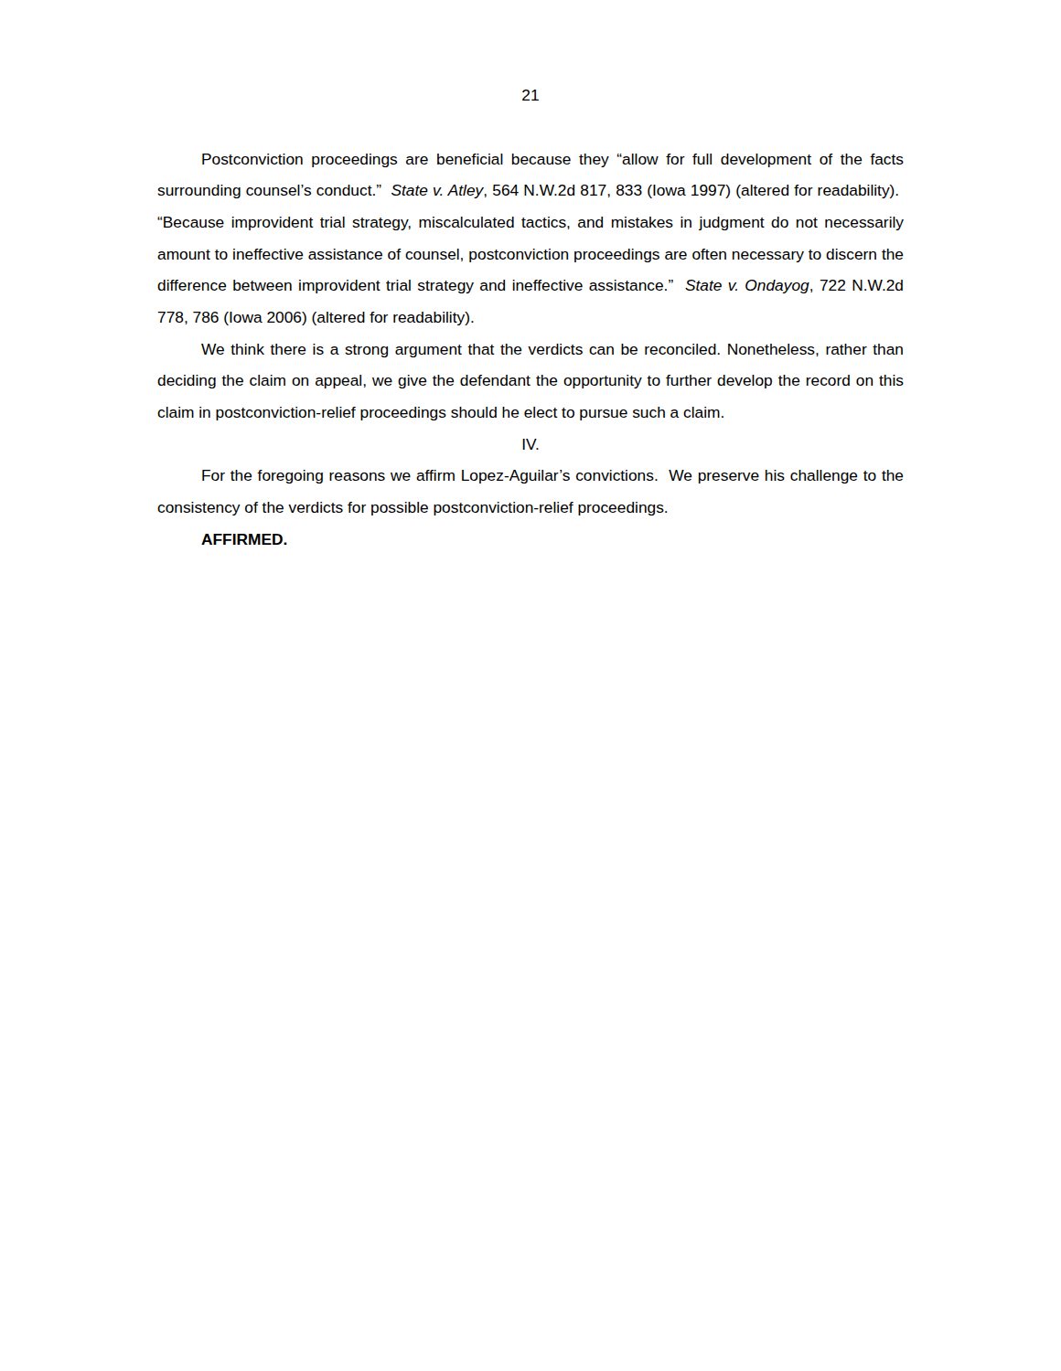21
Postconviction proceedings are beneficial because they “allow for full development of the facts surrounding counsel’s conduct.” State v. Atley, 564 N.W.2d 817, 833 (Iowa 1997) (altered for readability). “Because improvident trial strategy, miscalculated tactics, and mistakes in judgment do not necessarily amount to ineffective assistance of counsel, postconviction proceedings are often necessary to discern the difference between improvident trial strategy and ineffective assistance.” State v. Ondayog, 722 N.W.2d 778, 786 (Iowa 2006) (altered for readability).
We think there is a strong argument that the verdicts can be reconciled. Nonetheless, rather than deciding the claim on appeal, we give the defendant the opportunity to further develop the record on this claim in postconviction-relief proceedings should he elect to pursue such a claim.
IV.
For the foregoing reasons we affirm Lopez-Aguilar’s convictions. We preserve his challenge to the consistency of the verdicts for possible postconviction-relief proceedings.
AFFIRMED.